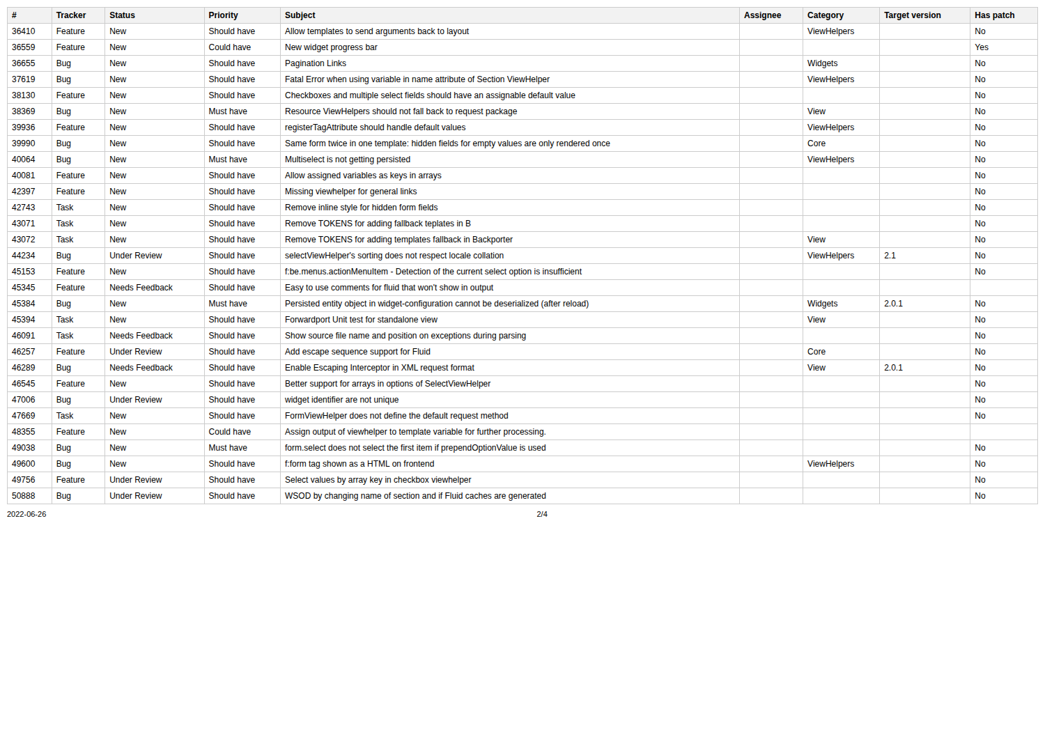| # | Tracker | Status | Priority | Subject | Assignee | Category | Target version | Has patch |
| --- | --- | --- | --- | --- | --- | --- | --- | --- |
| 36410 | Feature | New | Should have | Allow templates to send arguments back to layout | | ViewHelpers | | No |
| 36559 | Feature | New | Could have | New widget progress bar | | | | Yes |
| 36655 | Bug | New | Should have | Pagination Links | | Widgets | | No |
| 37619 | Bug | New | Should have | Fatal Error when using variable in name attribute of Section ViewHelper | | ViewHelpers | | No |
| 38130 | Feature | New | Should have | Checkboxes and multiple select fields should have an assignable default value | | | | No |
| 38369 | Bug | New | Must have | Resource ViewHelpers should not fall back to request package | | View | | No |
| 39936 | Feature | New | Should have | registerTagAttribute should handle default values | | ViewHelpers | | No |
| 39990 | Bug | New | Should have | Same form twice in one template: hidden fields for empty values are only rendered once | | Core | | No |
| 40064 | Bug | New | Must have | Multiselect is not getting persisted | | ViewHelpers | | No |
| 40081 | Feature | New | Should have | Allow assigned variables as keys in arrays | | | | No |
| 42397 | Feature | New | Should have | Missing viewhelper for general links | | | | No |
| 42743 | Task | New | Should have | Remove inline style for hidden form fields | | | | No |
| 43071 | Task | New | Should have | Remove TOKENS for adding fallback teplates in B | | | | No |
| 43072 | Task | New | Should have | Remove TOKENS for adding templates fallback in Backporter | | View | | No |
| 44234 | Bug | Under Review | Should have | selectViewHelper's sorting does not respect locale collation | | ViewHelpers | 2.1 | No |
| 45153 | Feature | New | Should have | f:be.menus.actionMenuItem - Detection of the current select option is insufficient | | | | No |
| 45345 | Feature | Needs Feedback | Should have | Easy to use comments for fluid that won't show in output | | | | |
| 45384 | Bug | New | Must have | Persisted entity object in widget-configuration cannot be deserialized (after reload) | | Widgets | 2.0.1 | No |
| 45394 | Task | New | Should have | Forwardport Unit test for standalone view | | View | | No |
| 46091 | Task | Needs Feedback | Should have | Show source file name and position on exceptions during parsing | | | | No |
| 46257 | Feature | Under Review | Should have | Add escape sequence support for Fluid | | Core | | No |
| 46289 | Bug | Needs Feedback | Should have | Enable Escaping Interceptor in XML request format | | View | 2.0.1 | No |
| 46545 | Feature | New | Should have | Better support for arrays in options of SelectViewHelper | | | | No |
| 47006 | Bug | Under Review | Should have | widget identifier are not unique | | | | No |
| 47669 | Task | New | Should have | FormViewHelper does not define the default request method | | | | No |
| 48355 | Feature | New | Could have | Assign output of viewhelper to template variable for further processing. | | | | |
| 49038 | Bug | New | Must have | form.select does not select the first item if prependOptionValue is used | | | | No |
| 49600 | Bug | New | Should have | f:form tag shown as a HTML on frontend | | ViewHelpers | | No |
| 49756 | Feature | Under Review | Should have | Select values by array key in checkbox viewhelper | | | | No |
| 50888 | Bug | Under Review | Should have | WSOD by changing name of section and if Fluid caches are generated | | | | No |
2022-06-26 2/4